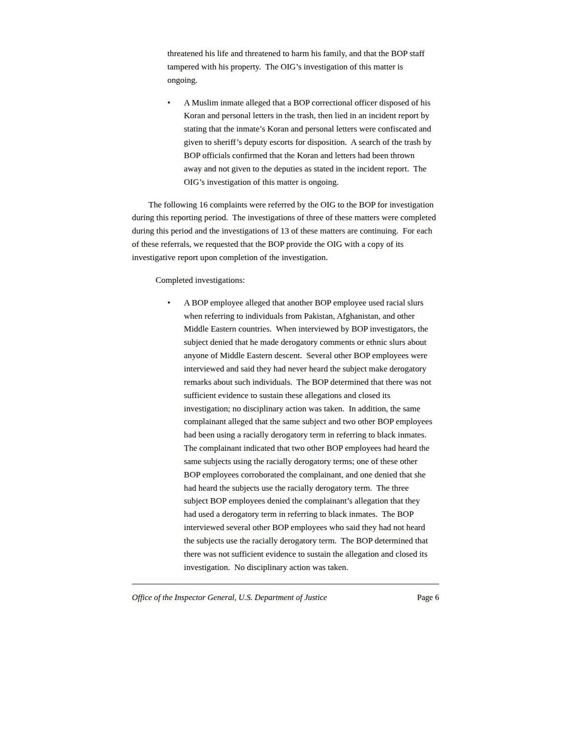threatened his life and threatened to harm his family, and that the BOP staff tampered with his property. The OIG’s investigation of this matter is ongoing.
• A Muslim inmate alleged that a BOP correctional officer disposed of his Koran and personal letters in the trash, then lied in an incident report by stating that the inmate’s Koran and personal letters were confiscated and given to sheriff’s deputy escorts for disposition. A search of the trash by BOP officials confirmed that the Koran and letters had been thrown away and not given to the deputies as stated in the incident report. The OIG’s investigation of this matter is ongoing.
The following 16 complaints were referred by the OIG to the BOP for investigation during this reporting period. The investigations of three of these matters were completed during this period and the investigations of 13 of these matters are continuing. For each of these referrals, we requested that the BOP provide the OIG with a copy of its investigative report upon completion of the investigation.
Completed investigations:
• A BOP employee alleged that another BOP employee used racial slurs when referring to individuals from Pakistan, Afghanistan, and other Middle Eastern countries. When interviewed by BOP investigators, the subject denied that he made derogatory comments or ethnic slurs about anyone of Middle Eastern descent. Several other BOP employees were interviewed and said they had never heard the subject make derogatory remarks about such individuals. The BOP determined that there was not sufficient evidence to sustain these allegations and closed its investigation; no disciplinary action was taken. In addition, the same complainant alleged that the same subject and two other BOP employees had been using a racially derogatory term in referring to black inmates. The complainant indicated that two other BOP employees had heard the same subjects using the racially derogatory terms; one of these other BOP employees corroborated the complainant, and one denied that she had heard the subjects use the racially derogatory term. The three subject BOP employees denied the complainant’s allegation that they had used a derogatory term in referring to black inmates. The BOP interviewed several other BOP employees who said they had not heard the subjects use the racially derogatory term. The BOP determined that there was not sufficient evidence to sustain the allegation and closed its investigation. No disciplinary action was taken.
Office of the Inspector General, U.S. Department of Justice Page 6